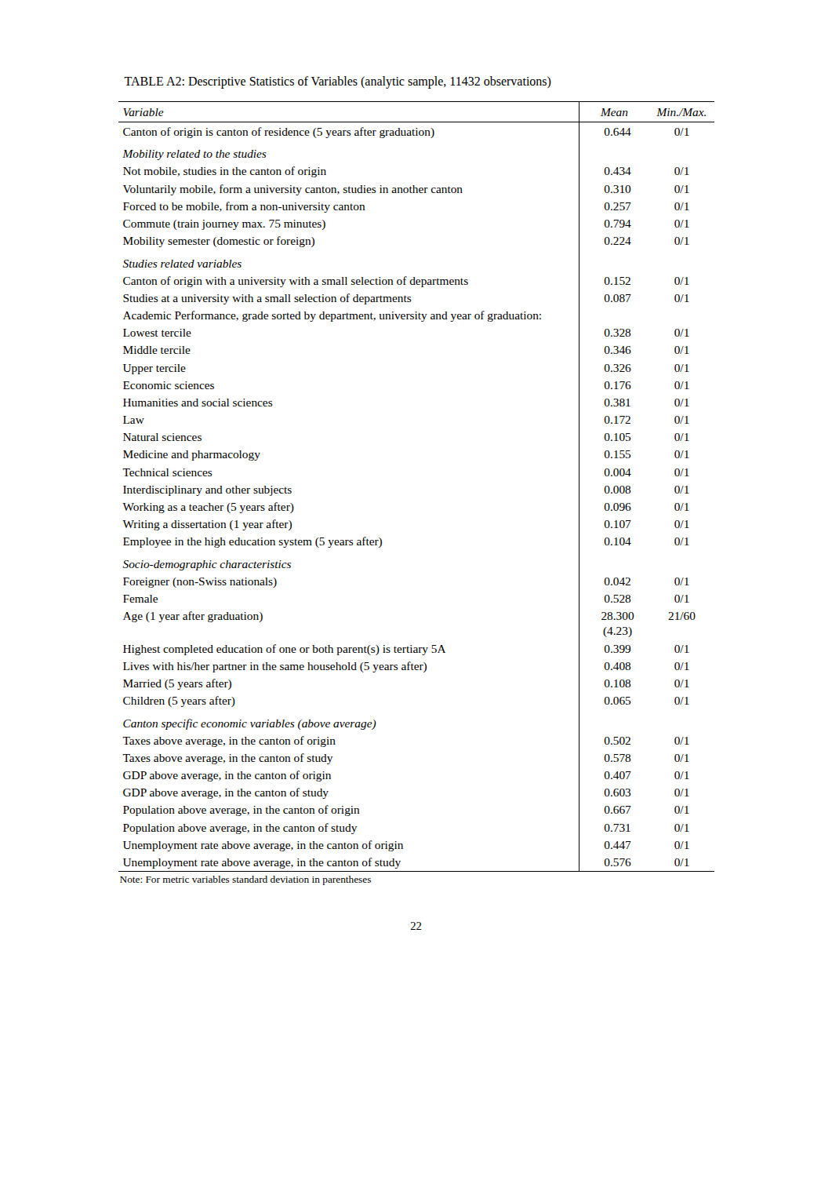TABLE A2: Descriptive Statistics of Variables (analytic sample, 11432 observations)
| Variable | Mean | Min./Max. |
| --- | --- | --- |
| Canton of origin is canton of residence (5 years after graduation) | 0.644 | 0/1 |
| Mobility related to the studies | | |
| Not mobile, studies in the canton of origin | 0.434 | 0/1 |
| Voluntarily mobile, form a university canton, studies in another canton | 0.310 | 0/1 |
| Forced to be mobile, from a non-university canton | 0.257 | 0/1 |
| Commute (train journey max. 75 minutes) | 0.794 | 0/1 |
| Mobility semester (domestic or foreign) | 0.224 | 0/1 |
| Studies related variables | | |
| Canton of origin with a university with a small selection of departments | 0.152 | 0/1 |
| Studies at a university with a small selection of departments | 0.087 | 0/1 |
| Academic Performance, grade sorted by department, university and year of graduation: | | |
| Lowest tercile | 0.328 | 0/1 |
| Middle tercile | 0.346 | 0/1 |
| Upper tercile | 0.326 | 0/1 |
| Economic sciences | 0.176 | 0/1 |
| Humanities and social sciences | 0.381 | 0/1 |
| Law | 0.172 | 0/1 |
| Natural sciences | 0.105 | 0/1 |
| Medicine and pharmacology | 0.155 | 0/1 |
| Technical sciences | 0.004 | 0/1 |
| Interdisciplinary and other subjects | 0.008 | 0/1 |
| Working as a teacher (5 years after) | 0.096 | 0/1 |
| Writing a dissertation (1 year after) | 0.107 | 0/1 |
| Employee in the high education system (5 years after) | 0.104 | 0/1 |
| Socio-demographic characteristics | | |
| Foreigner (non-Swiss nationals) | 0.042 | 0/1 |
| Female | 0.528 | 0/1 |
| Age (1 year after graduation) | 28.300 (4.23) | 21/60 |
| Highest completed education of one or both parent(s) is tertiary 5A | 0.399 | 0/1 |
| Lives with his/her partner in the same household (5 years after) | 0.408 | 0/1 |
| Married (5 years after) | 0.108 | 0/1 |
| Children (5 years after) | 0.065 | 0/1 |
| Canton specific economic variables (above average) | | |
| Taxes above average, in the canton of origin | 0.502 | 0/1 |
| Taxes above average, in the canton of study | 0.578 | 0/1 |
| GDP above average, in the canton of origin | 0.407 | 0/1 |
| GDP above average, in the canton of study | 0.603 | 0/1 |
| Population above average, in the canton of origin | 0.667 | 0/1 |
| Population above average, in the canton of study | 0.731 | 0/1 |
| Unemployment rate above average, in the canton of origin | 0.447 | 0/1 |
| Unemployment rate above average, in the canton of study | 0.576 | 0/1 |
Note: For metric variables standard deviation in parentheses
22